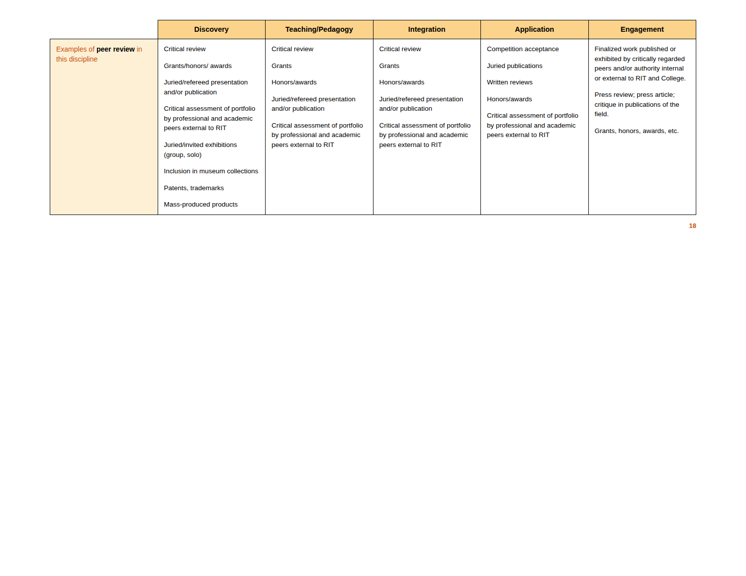| | Discovery | Teaching/Pedagogy | Integration | Application | Engagement |
| --- | --- | --- | --- | --- | --- |
| Examples of peer review in this discipline | Critical review Grants/honors/ awards Juried/refereed presentation and/or publication Critical assessment of portfolio by professional and academic peers external to RIT Juried/invited exhibitions (group, solo) Inclusion in museum collections Patents, trademarks Mass-produced products | Critical review Grants Honors/awards Juried/refereed presentation and/or publication Critical assessment of portfolio by professional and academic peers external to RIT | Critical review Grants Honors/awards Juried/refereed presentation and/or publication Critical assessment of portfolio by professional and academic peers external to RIT | Competition acceptance Juried publications Written reviews Honors/awards Critical assessment of portfolio by professional and academic peers external to RIT | Finalized work published or exhibited by critically regarded peers and/or authority internal or external to RIT and College. Press review; press article; critique in publications of the field. Grants, honors, awards, etc. |
18